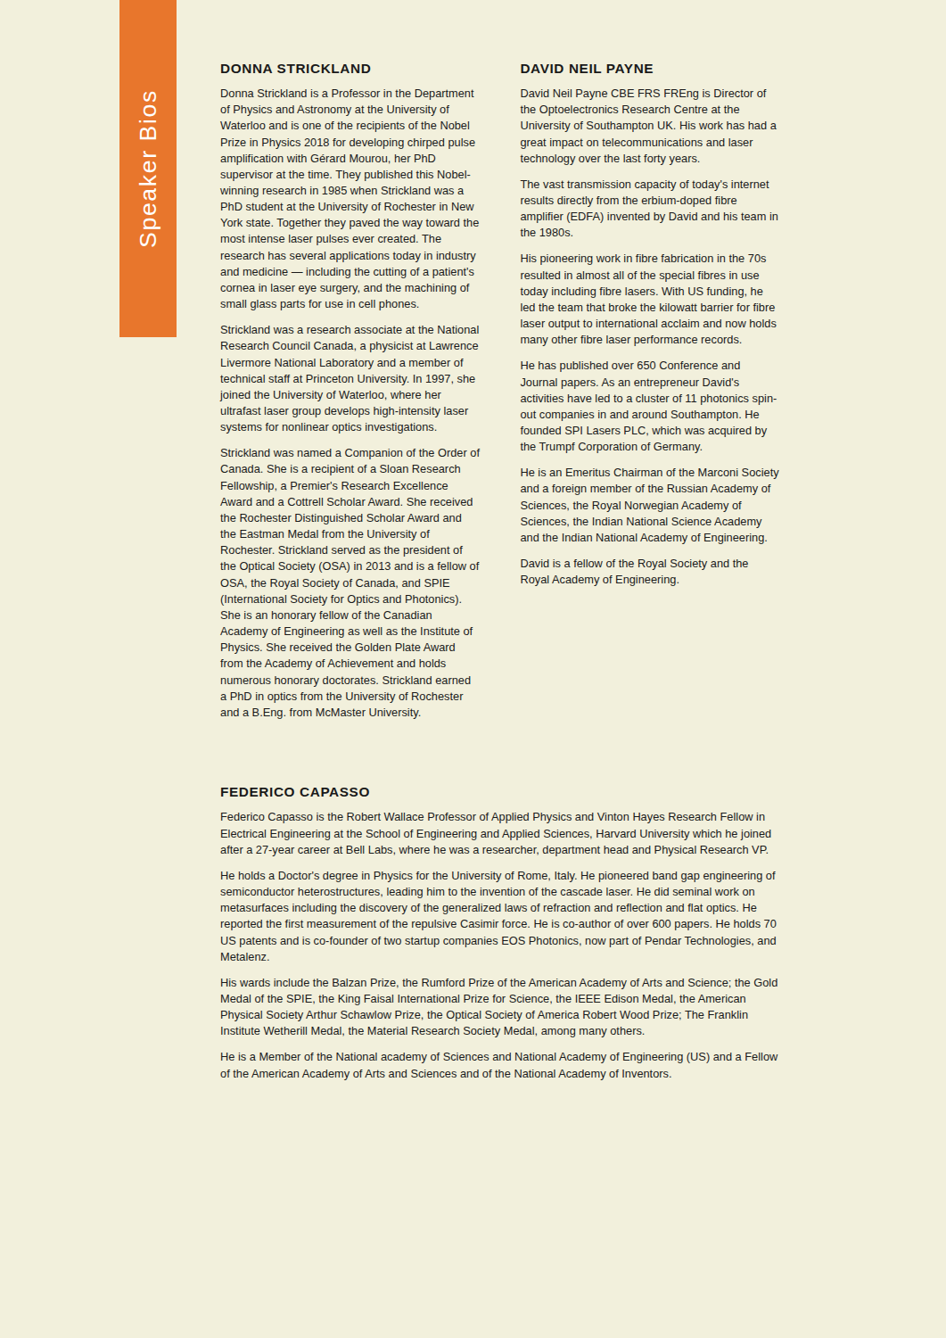Speaker Bios
Donna Strickland
Donna Strickland is a Professor in the Department of Physics and Astronomy at the University of Waterloo and is one of the recipients of the Nobel Prize in Physics 2018 for developing chirped pulse amplification with Gérard Mourou, her PhD supervisor at the time. They published this Nobel-winning research in 1985 when Strickland was a PhD student at the University of Rochester in New York state. Together they paved the way toward the most intense laser pulses ever created. The research has several applications today in industry and medicine — including the cutting of a patient's cornea in laser eye surgery, and the machining of small glass parts for use in cell phones.
Strickland was a research associate at the National Research Council Canada, a physicist at Lawrence Livermore National Laboratory and a member of technical staff at Princeton University. In 1997, she joined the University of Waterloo, where her ultrafast laser group develops high-intensity laser systems for nonlinear optics investigations.
Strickland was named a Companion of the Order of Canada. She is a recipient of a Sloan Research Fellowship, a Premier's Research Excellence Award and a Cottrell Scholar Award. She received the Rochester Distinguished Scholar Award and the Eastman Medal from the University of Rochester. Strickland served as the president of the Optical Society (OSA) in 2013 and is a fellow of OSA, the Royal Society of Canada, and SPIE (International Society for Optics and Photonics). She is an honorary fellow of the Canadian Academy of Engineering as well as the Institute of Physics. She received the Golden Plate Award from the Academy of Achievement and holds numerous honorary doctorates. Strickland earned a PhD in optics from the University of Rochester and a B.Eng. from McMaster University.
David Neil Payne
David Neil Payne CBE FRS FREng is Director of the Optoelectronics Research Centre at the University of Southampton UK. His work has had a great impact on telecommunications and laser technology over the last forty years.
The vast transmission capacity of today's internet results directly from the erbium-doped fibre amplifier (EDFA) invented by David and his team in the 1980s.
His pioneering work in fibre fabrication in the 70s resulted in almost all of the special fibres in use today including fibre lasers. With US funding, he led the team that broke the kilowatt barrier for fibre laser output to international acclaim and now holds many other fibre laser performance records.
He has published over 650 Conference and Journal papers. As an entrepreneur David's activities have led to a cluster of 11 photonics spin-out companies in and around Southampton. He founded SPI Lasers PLC, which was acquired by the Trumpf Corporation of Germany.
He is an Emeritus Chairman of the Marconi Society and a foreign member of the Russian Academy of Sciences, the Royal Norwegian Academy of Sciences, the Indian National Science Academy and the Indian National Academy of Engineering.
David is a fellow of the Royal Society and the Royal Academy of Engineering.
Federico Capasso
Federico Capasso is the Robert Wallace Professor of Applied Physics and Vinton Hayes Research Fellow in Electrical Engineering at the School of Engineering and Applied Sciences, Harvard University which he joined after a 27-year career at Bell Labs, where he was a researcher, department head and Physical Research VP.
He holds a Doctor's degree in Physics for the University of Rome, Italy. He pioneered band gap engineering of semiconductor heterostructures, leading him to the invention of the cascade laser. He did seminal work on metasurfaces including the discovery of the generalized laws of refraction and reflection and flat optics. He reported the first measurement of the repulsive Casimir force. He is co-author of over 600 papers. He holds 70 US patents and is co-founder of two startup companies EOS Photonics, now part of Pendar Technologies, and Metalenz.
His wards include the Balzan Prize, the Rumford Prize of the American Academy of Arts and Science; the Gold Medal of the SPIE, the King Faisal International Prize for Science, the IEEE Edison Medal, the American Physical Society Arthur Schawlow Prize, the Optical Society of America Robert Wood Prize; The Franklin Institute Wetherill Medal, the Material Research Society Medal, among many others.
He is a Member of the National academy of Sciences and National Academy of Engineering (US) and a Fellow of the American Academy of Arts and Sciences and of the National Academy of Inventors.